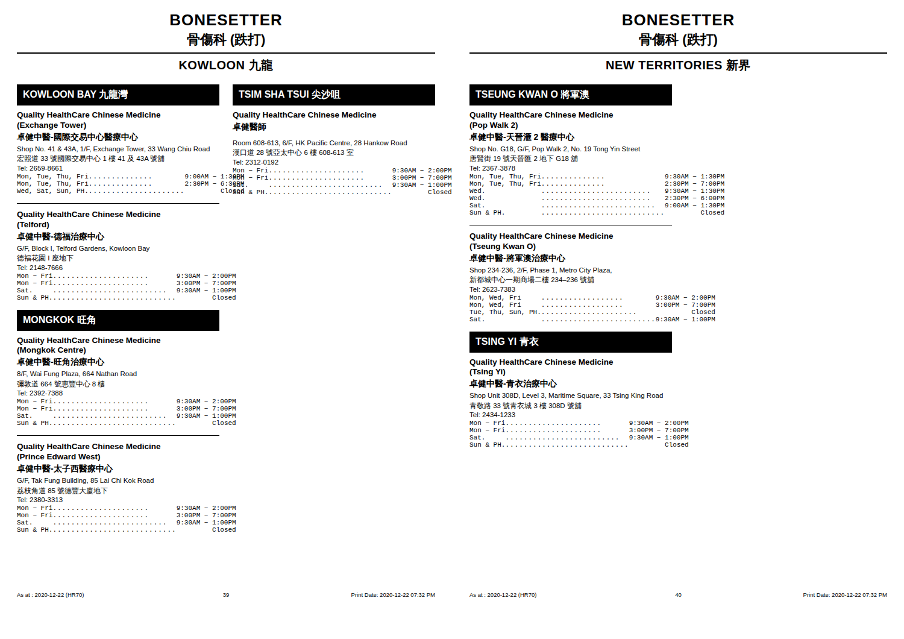BONESETTER
骨傷科 (跌打)
KOWLOON 九龍
KOWLOON BAY 九龍灣
Quality HealthCare Chinese Medicine
(Exchange Tower)
卓健中醫-國際交易中心醫療中心
Shop No. 41 & 43A, 1/F, Exchange Tower, 33 Wang Chiu Road
宏照道 33 號國際交易中心 1 樓 41 及 43A 號舖
Tel: 2659-8661
| Mon, Tue, Thu, Fri | .............. | 9:00AM − 1:30PM |
| Mon, Tue, Thu, Fri | .............. | 2:30PM − 6:30PM |
| Wed, Sat, Sun, PH. | ..................... | Closed |
Quality HealthCare Chinese Medicine
(Telford)
卓健中醫-德福治療中心
G/F, Block I, Telford Gardens, Kowloon Bay
德福花園 I 座地下
Tel: 2148-7666
| Mon − Fri | ..................... | 9:30AM − 2:00PM |
| Mon − Fri | ..................... | 3:00PM − 7:00PM |
| Sat. | ......................... | 9:30AM − 1:00PM |
| Sun & PH. | ........................... | Closed |
MONGKOK 旺角
Quality HealthCare Chinese Medicine
(Mongkok Centre)
卓健中醫-旺角治療中心
8/F, Wai Fung Plaza, 664 Nathan Road
彌敦道 664 號惠豐中心 8 樓
Tel: 2392-7388
| Mon − Fri | ..................... | 9:30AM − 2:00PM |
| Mon − Fri | ..................... | 3:00PM − 7:00PM |
| Sat. | ......................... | 9:30AM − 1:00PM |
| Sun & PH. | ........................... | Closed |
Quality HealthCare Chinese Medicine
(Prince Edward West)
卓健中醫-太子西醫療中心
G/F, Tak Fung Building, 85 Lai Chi Kok Road
荔枝角道 85 號德豐大廈地下
Tel: 2380-3313
| Mon − Fri | ..................... | 9:30AM − 2:00PM |
| Mon − Fri | ..................... | 3:00PM − 7:00PM |
| Sat. | ......................... | 9:30AM − 1:00PM |
| Sun & PH. | ........................... | Closed |
TSIM SHA TSUI 尖沙咀
Quality HealthCare Chinese Medicine
卓健醫師
Room 608-613, 6/F, HK Pacific Centre, 28 Hankow Road
漢口道 28 號亞太中心 6 樓 608-613 室
Tel: 2312-0192
| Mon − Fri | ..................... | 9:30AM − 2:00PM |
| Mon − Fri | ..................... | 3:00PM − 7:00PM |
| Sat. | ......................... | 9:30AM − 1:00PM |
| Sun & PH. | ........................... | Closed |
As at : 2020-12-22 (HR70)
39
Print Date: 2020-12-22 07:32 PM
BONESETTER
骨傷科 (跌打)
NEW TERRITORIES 新界
TSEUNG KWAN O 將軍澳
Quality HealthCare Chinese Medicine
(Pop Walk 2)
卓健中醫-天晉滙 2 醫療中心
Shop No. G18, G/F, Pop Walk 2, No. 19 Tong Yin Street
唐賢街 19 號天晉匯 2 地下 G18 舖
Tel: 2367-3878
| Mon, Tue, Thu, Fri | .............. | 9:30AM − 1:30PM |
| Mon, Tue, Thu, Fri | .............. | 2:30PM − 7:00PM |
| Wed. | ........................ | 9:30AM − 1:30PM |
| Wed. | ........................ | 2:30PM − 6:00PM |
| Sat. | ......................... | 9:00AM − 1:30PM |
| Sun & PH. | ........................... | Closed |
Quality HealthCare Chinese Medicine
(Tseung Kwan O)
卓健中醫-將軍澳治療中心
Shop 234-236, 2/F, Phase 1, Metro City Plaza,
新都城中心一期商場二樓 234–236 號舖
Tel: 2623-7383
| Mon, Wed, Fri | .................. | 9:30AM − 2:00PM |
| Mon, Wed, Fri | .................. | 3:00PM − 7:00PM |
| Tue, Thu, Sun, PH. | ..................... | Closed |
| Sat. | ......................... | 9:30AM − 1:00PM |
TSING YI 青衣
Quality HealthCare Chinese Medicine
(Tsing Yi)
卓健中醫-青衣治療中心
Shop Unit 308D, Level 3, Maritime Square, 33 Tsing King Road
青敬路 33 號青衣城 3 樓 308D 號舖
Tel: 2434-1233
| Mon − Fri | ..................... | 9:30AM − 2:00PM |
| Mon − Fri | ..................... | 3:00PM − 7:00PM |
| Sat. | ......................... | 9:30AM − 1:00PM |
| Sun & PH. | ........................... | Closed |
As at : 2020-12-22 (HR70)
40
Print Date: 2020-12-22 07:32 PM